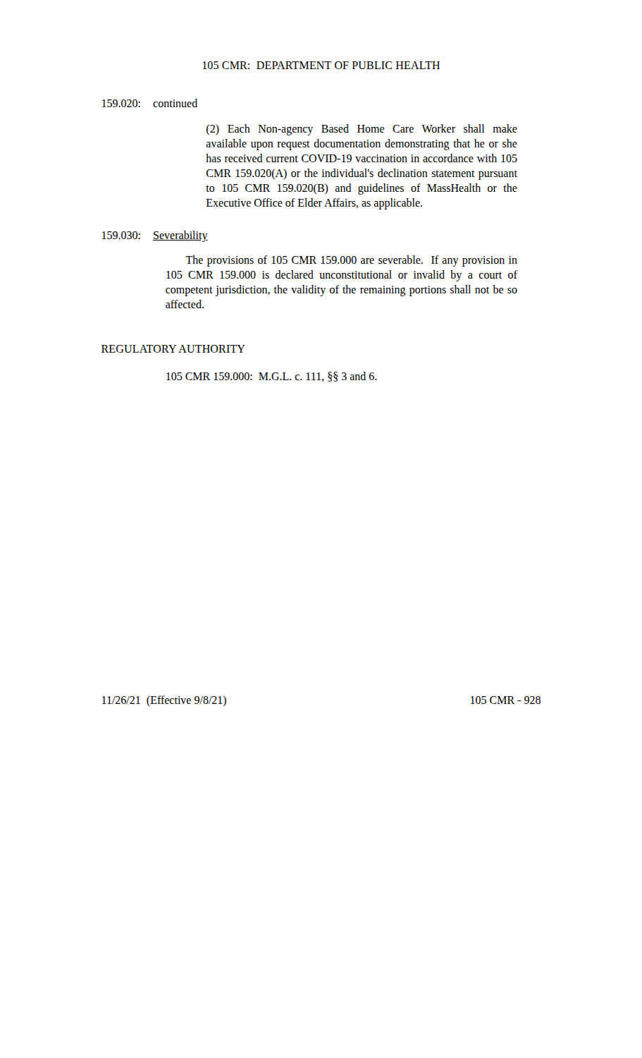105 CMR: DEPARTMENT OF PUBLIC HEALTH
159.020: continued
(2) Each Non-agency Based Home Care Worker shall make available upon request documentation demonstrating that he or she has received current COVID-19 vaccination in accordance with 105 CMR 159.020(A) or the individual's declination statement pursuant to 105 CMR 159.020(B) and guidelines of MassHealth or the Executive Office of Elder Affairs, as applicable.
159.030: Severability
The provisions of 105 CMR 159.000 are severable. If any provision in 105 CMR 159.000 is declared unconstitutional or invalid by a court of competent jurisdiction, the validity of the remaining portions shall not be so affected.
REGULATORY AUTHORITY
105 CMR 159.000: M.G.L. c. 111, §§ 3 and 6.
11/26/21 (Effective 9/8/21)
105 CMR - 928